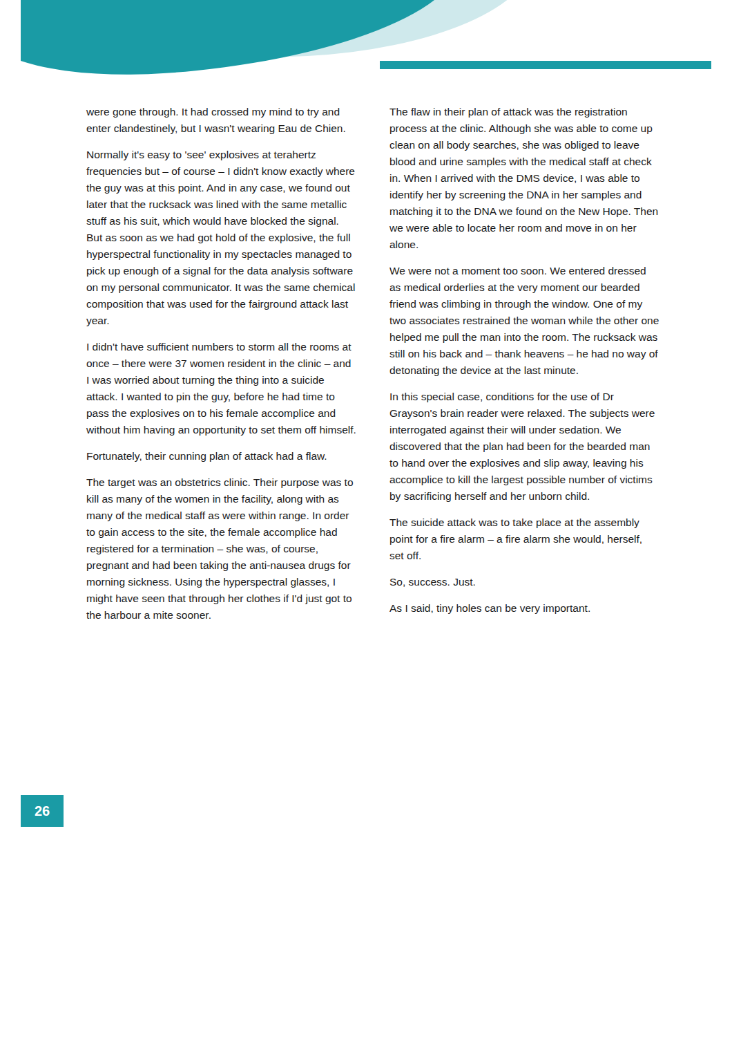26
were gone through. It had crossed my mind to try and enter clandestinely, but I wasn't wearing Eau de Chien.
Normally it's easy to 'see' explosives at terahertz frequencies but – of course – I didn't know exactly where the guy was at this point. And in any case, we found out later that the rucksack was lined with the same metallic stuff as his suit, which would have blocked the signal. But as soon as we had got hold of the explosive, the full hyperspectral functionality in my spectacles managed to pick up enough of a signal for the data analysis software on my personal communicator. It was the same chemical composition that was used for the fairground attack last year.
I didn't have sufficient numbers to storm all the rooms at once – there were 37 women resident in the clinic – and I was worried about turning the thing into a suicide attack. I wanted to pin the guy, before he had time to pass the explosives on to his female accomplice and without him having an opportunity to set them off himself.
Fortunately, their cunning plan of attack had a flaw.
The target was an obstetrics clinic. Their purpose was to kill as many of the women in the facility, along with as many of the medical staff as were within range. In order to gain access to the site, the female accomplice had registered for a termination – she was, of course, pregnant and had been taking the anti-nausea drugs for morning sickness. Using the hyperspectral glasses, I might have seen that through her clothes if I'd just got to the harbour a mite sooner.
The flaw in their plan of attack was the registration process at the clinic. Although she was able to come up clean on all body searches, she was obliged to leave blood and urine samples with the medical staff at check in. When I arrived with the DMS device, I was able to identify her by screening the DNA in her samples and matching it to the DNA we found on the New Hope. Then we were able to locate her room and move in on her alone.
We were not a moment too soon. We entered dressed as medical orderlies at the very moment our bearded friend was climbing in through the window. One of my two associates restrained the woman while the other one helped me pull the man into the room. The rucksack was still on his back and – thank heavens – he had no way of detonating the device at the last minute.
In this special case, conditions for the use of Dr Grayson's brain reader were relaxed. The subjects were interrogated against their will under sedation. We discovered that the plan had been for the bearded man to hand over the explosives and slip away, leaving his accomplice to kill the largest possible number of victims by sacrificing herself and her unborn child.
The suicide attack was to take place at the assembly point for a fire alarm – a fire alarm she would, herself, set off.
So, success. Just.
As I said, tiny holes can be very important.